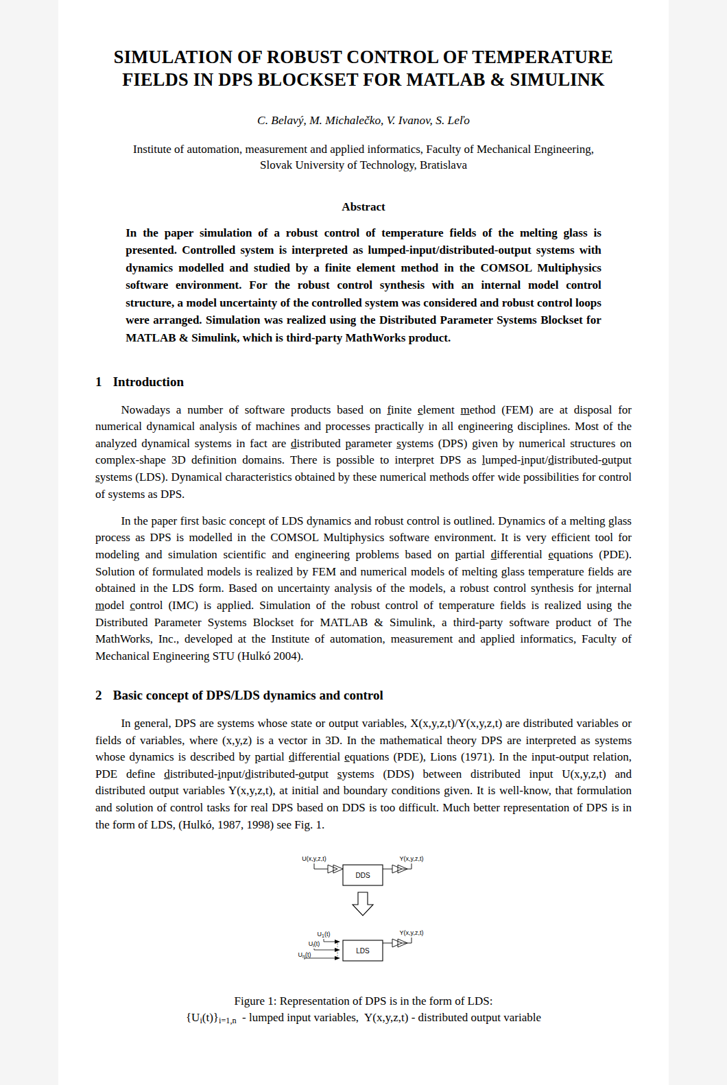SIMULATION OF ROBUST CONTROL OF TEMPERATURE
FIELDS IN DPS BLOCKSET FOR MATLAB & SIMULINK
C. Belavý, M. Michalečko, V. Ivanov, S. Leľo
Institute of automation, measurement and applied informatics, Faculty of Mechanical Engineering,
Slovak University of Technology, Bratislava
Abstract
In the paper simulation of a robust control of temperature fields of the melting glass is presented. Controlled system is interpreted as lumped-input/distributed-output systems with dynamics modelled and studied by a finite element method in the COMSOL Multiphysics software environment. For the robust control synthesis with an internal model control structure, a model uncertainty of the controlled system was considered and robust control loops were arranged. Simulation was realized using the Distributed Parameter Systems Blockset for MATLAB & Simulink, which is third-party MathWorks product.
1 Introduction
Nowadays a number of software products based on finite element method (FEM) are at disposal for numerical dynamical analysis of machines and processes practically in all engineering disciplines. Most of the analyzed dynamical systems in fact are distributed parameter systems (DPS) given by numerical structures on complex-shape 3D definition domains. There is possible to interpret DPS as lumped-input/distributed-output systems (LDS). Dynamical characteristics obtained by these numerical methods offer wide possibilities for control of systems as DPS.
In the paper first basic concept of LDS dynamics and robust control is outlined. Dynamics of a melting glass process as DPS is modelled in the COMSOL Multiphysics software environment. It is very efficient tool for modeling and simulation scientific and engineering problems based on partial differential equations (PDE). Solution of formulated models is realized by FEM and numerical models of melting glass temperature fields are obtained in the LDS form. Based on uncertainty analysis of the models, a robust control synthesis for internal model control (IMC) is applied. Simulation of the robust control of temperature fields is realized using the Distributed Parameter Systems Blockset for MATLAB & Simulink, a third-party software product of The MathWorks, Inc., developed at the Institute of automation, measurement and applied informatics, Faculty of Mechanical Engineering STU (Hulkó 2004).
2 Basic concept of DPS/LDS dynamics and control
In general, DPS are systems whose state or output variables, X(x,y,z,t)/Y(x,y,z,t) are distributed variables or fields of variables, where (x,y,z) is a vector in 3D. In the mathematical theory DPS are interpreted as systems whose dynamics is described by partial differential equations (PDE), Lions (1971). In the input-output relation, PDE define distributed-input/distributed-output systems (DDS) between distributed input U(x,y,z,t) and distributed output variables Y(x,y,z,t), at initial and boundary conditions given. It is well-know, that formulation and solution of control tasks for real DPS based on DDS is too difficult. Much better representation of DPS is in the form of LDS, (Hulkó, 1987, 1998) see Fig. 1.
DDS U(x,y,z,t) Y(x,y,z,t) LDS Y(x,y,z,t) U1(t) Ui(t) Un(t) ⋮ ⋮
Figure 1: Representation of DPS is in the form of LDS: {Ui(t)}i=1,n - lumped input variables, Y(x,y,z,t) - distributed output variable